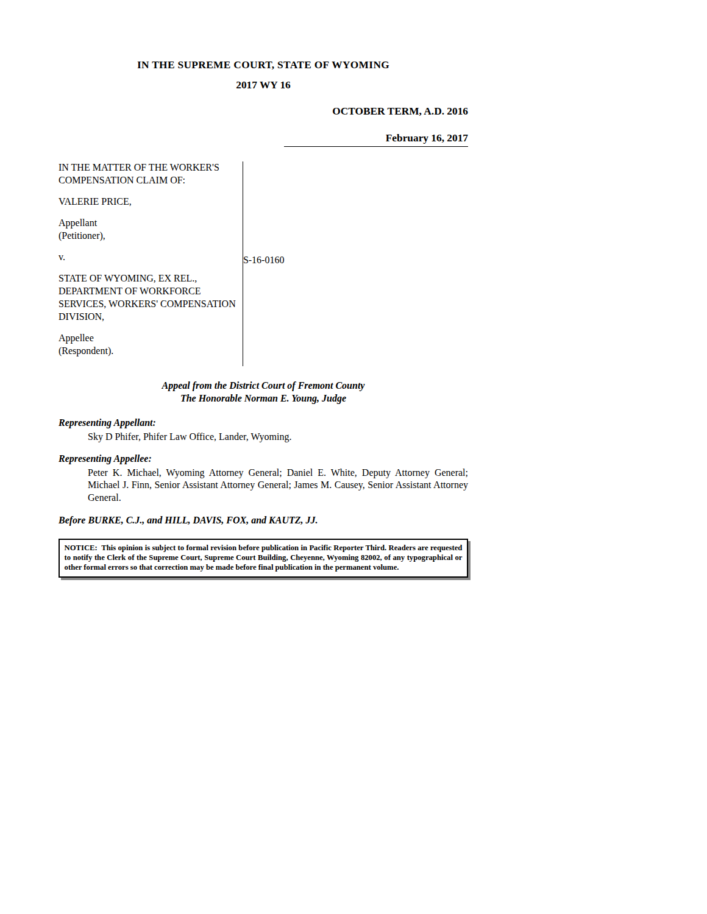IN THE SUPREME COURT, STATE OF WYOMING
2017 WY 16
OCTOBER TERM, A.D. 2016
February 16, 2017
| IN THE MATTER OF THE WORKER'S COMPENSATION CLAIM OF: VALERIE PRICE, Appellant (Petitioner), v. STATE OF WYOMING, ex rel., DEPARTMENT OF WORKFORCE SERVICES, WORKERS' COMPENSATION DIVISION, Appellee (Respondent). | S-16-0160 |
Appeal from the District Court of Fremont County
The Honorable Norman E. Young, Judge
Representing Appellant:
Sky D Phifer, Phifer Law Office, Lander, Wyoming.
Representing Appellee:
Peter K. Michael, Wyoming Attorney General; Daniel E. White, Deputy Attorney General; Michael J. Finn, Senior Assistant Attorney General; James M. Causey, Senior Assistant Attorney General.
Before BURKE, C.J., and HILL, DAVIS, FOX, and KAUTZ, JJ.
NOTICE: This opinion is subject to formal revision before publication in Pacific Reporter Third. Readers are requested to notify the Clerk of the Supreme Court, Supreme Court Building, Cheyenne, Wyoming 82002, of any typographical or other formal errors so that correction may be made before final publication in the permanent volume.